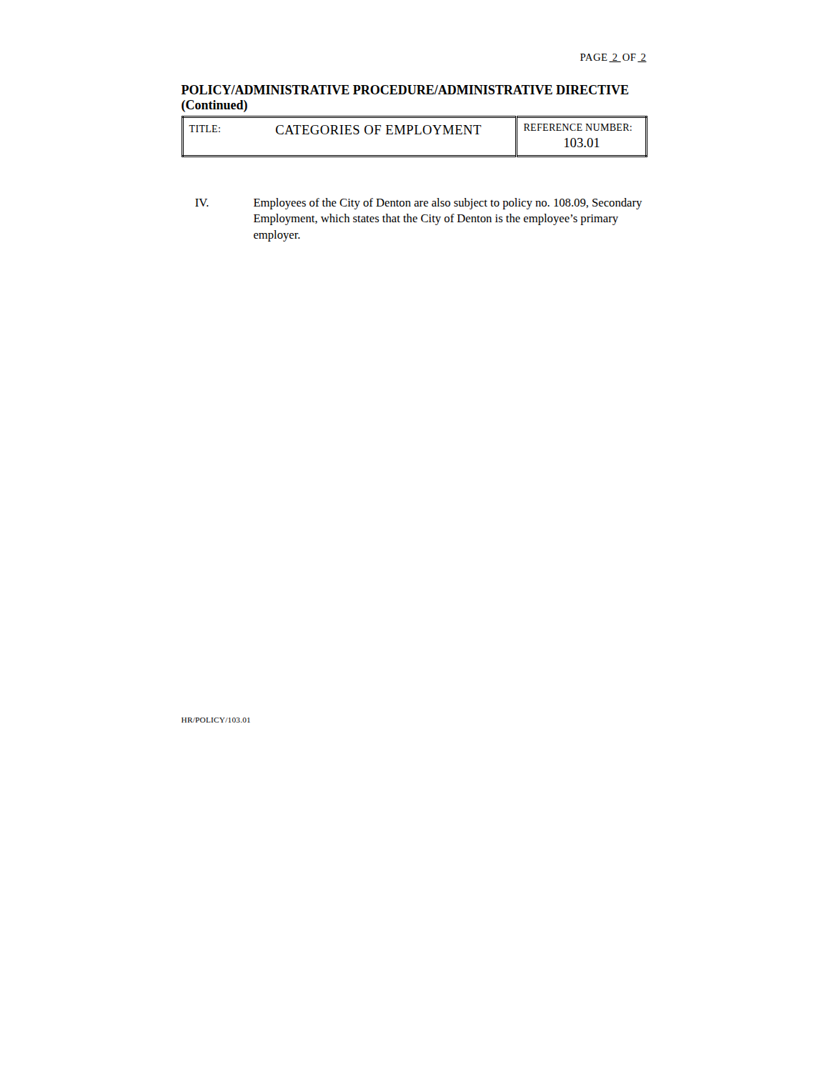PAGE 2 OF 2
POLICY/ADMINISTRATIVE PROCEDURE/ADMINISTRATIVE DIRECTIVE (Continued)
| TITLE: CATEGORIES OF EMPLOYMENT | REFERENCE NUMBER: 103.01 |
IV.
Employees of the City of Denton are also subject to policy no. 108.09, Secondary Employment, which states that the City of Denton is the employee’s primary employer.
HR/POLICY/103.01